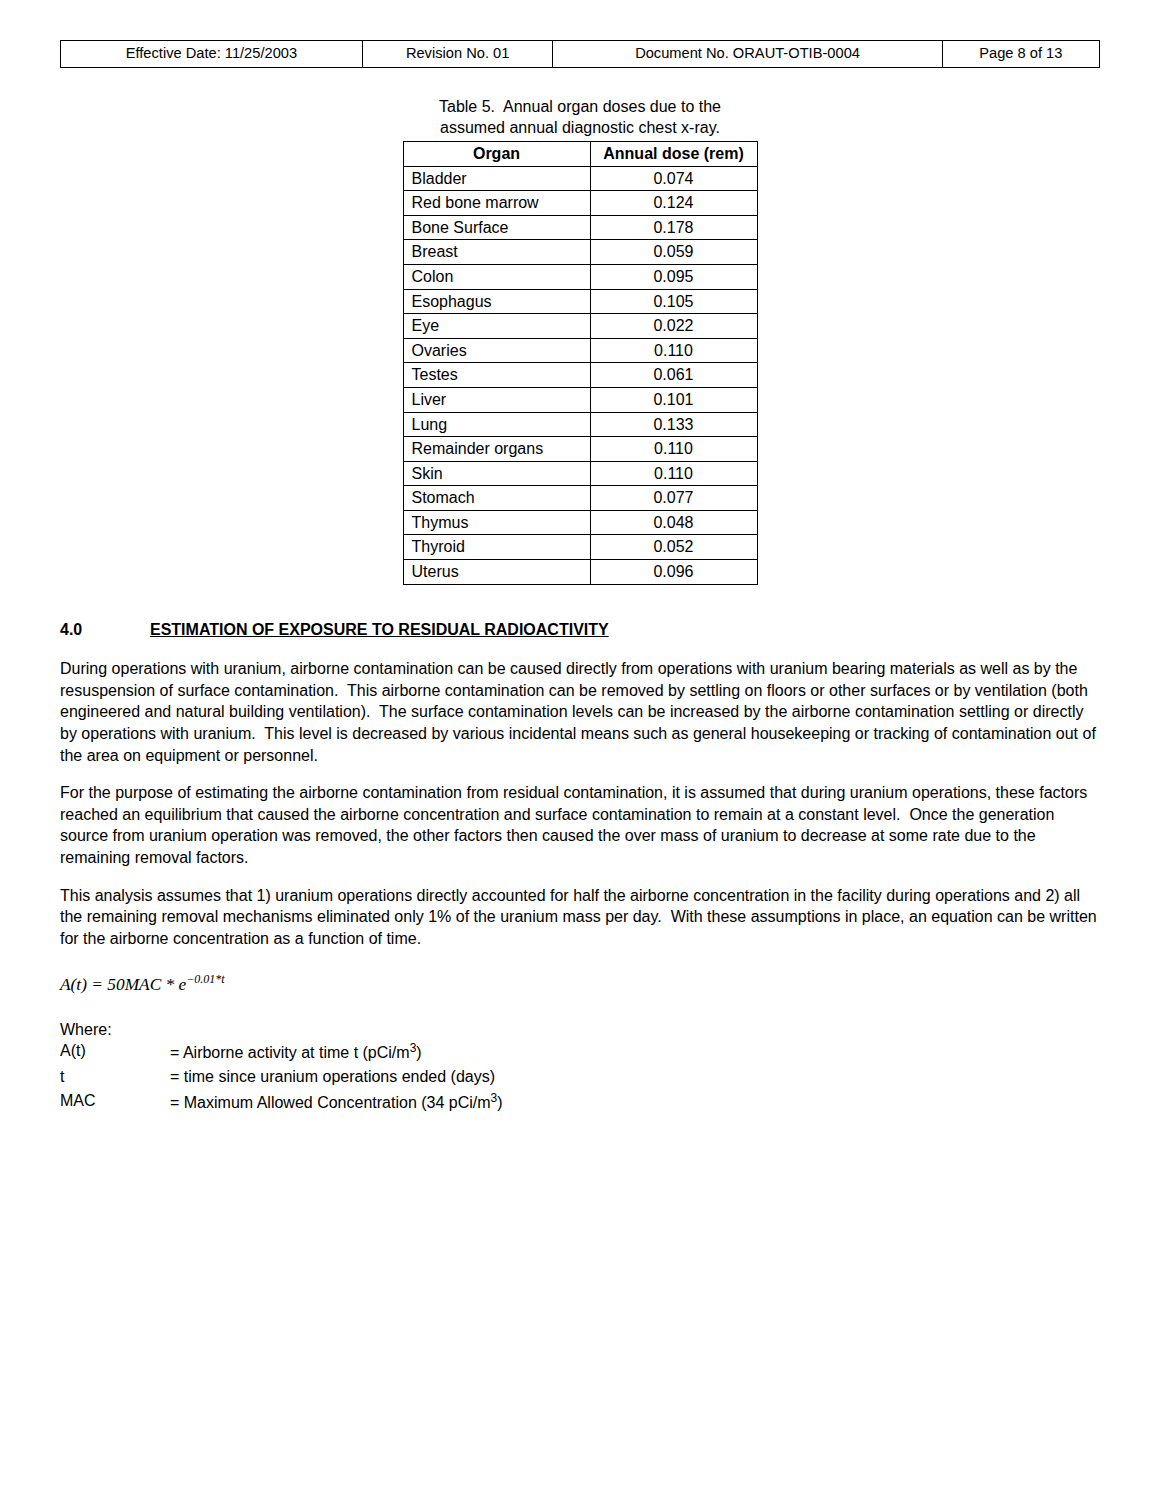| Effective Date: 11/25/2003 | Revision No. 01 | Document No. ORAUT-OTIB-0004 | Page 8 of 13 |
Table 5. Annual organ doses due to the
assumed annual diagnostic chest x-ray.
| Organ | Annual dose (rem) |
| --- | --- |
| Bladder | 0.074 |
| Red bone marrow | 0.124 |
| Bone Surface | 0.178 |
| Breast | 0.059 |
| Colon | 0.095 |
| Esophagus | 0.105 |
| Eye | 0.022 |
| Ovaries | 0.110 |
| Testes | 0.061 |
| Liver | 0.101 |
| Lung | 0.133 |
| Remainder organs | 0.110 |
| Skin | 0.110 |
| Stomach | 0.077 |
| Thymus | 0.048 |
| Thyroid | 0.052 |
| Uterus | 0.096 |
4.0 ESTIMATION OF EXPOSURE TO RESIDUAL RADIOACTIVITY
During operations with uranium, airborne contamination can be caused directly from operations with uranium bearing materials as well as by the resuspension of surface contamination. This airborne contamination can be removed by settling on floors or other surfaces or by ventilation (both engineered and natural building ventilation). The surface contamination levels can be increased by the airborne contamination settling or directly by operations with uranium. This level is decreased by various incidental means such as general housekeeping or tracking of contamination out of the area on equipment or personnel.
For the purpose of estimating the airborne contamination from residual contamination, it is assumed that during uranium operations, these factors reached an equilibrium that caused the airborne concentration and surface contamination to remain at a constant level. Once the generation source from uranium operation was removed, the other factors then caused the over mass of uranium to decrease at some rate due to the remaining removal factors.
This analysis assumes that 1) uranium operations directly accounted for half the airborne concentration in the facility during operations and 2) all the remaining removal mechanisms eliminated only 1% of the uranium mass per day. With these assumptions in place, an equation can be written for the airborne concentration as a function of time.
A(t) = 50MAC * e−0.01*t
Where:
| A(t) | = Airborne activity at time t (pCi/m 3 ) |
| t | = time since uranium operations ended (days) |
| MAC | = Maximum Allowed Concentration (34 pCi/m 3 ) |